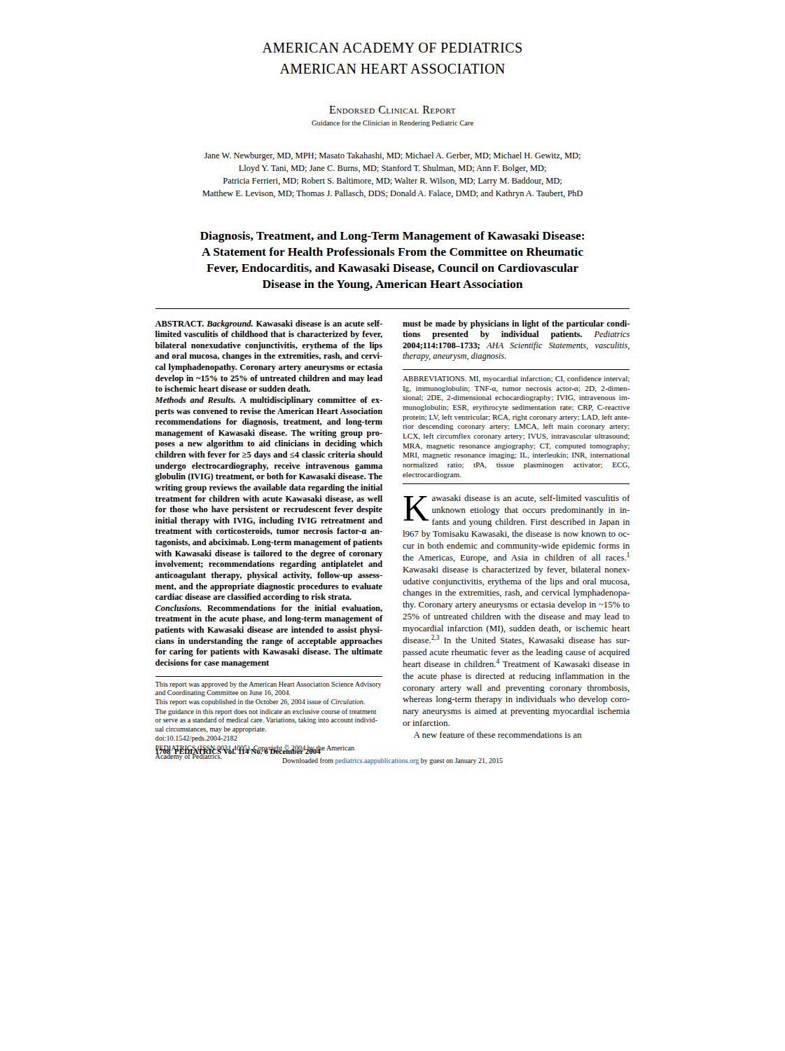AMERICAN ACADEMY OF PEDIATRICS AMERICAN HEART ASSOCIATION
Endorsed Clinical Report
Guidance for the Clinician in Rendering Pediatric Care
Jane W. Newburger, MD, MPH; Masato Takahashi, MD; Michael A. Gerber, MD; Michael H. Gewitz, MD;
Lloyd Y. Tani, MD; Jane C. Burns, MD; Stanford T. Shulman, MD; Ann F. Bolger, MD;
Patricia Ferrieri, MD; Robert S. Baltimore, MD; Walter R. Wilson, MD; Larry M. Baddour, MD;
Matthew E. Levison, MD; Thomas J. Pallasch, DDS; Donald A. Falace, DMD; and Kathryn A. Taubert, PhD
Diagnosis, Treatment, and Long-Term Management of Kawasaki Disease:
A Statement for Health Professionals From the Committee on Rheumatic
Fever, Endocarditis, and Kawasaki Disease, Council on Cardiovascular
Disease in the Young, American Heart Association
ABSTRACT. Background. Kawasaki disease is an acute self-limited vasculitis of childhood that is characterized by fever, bilateral nonexudative conjunctivitis, erythema of the lips and oral mucosa, changes in the extremities, rash, and cervical lymphadenopathy. Coronary artery aneurysms or ectasia develop in ~15% to 25% of untreated children and may lead to ischemic heart disease or sudden death.
Methods and Results. A multidisciplinary committee of experts was convened to revise the American Heart Association recommendations for diagnosis, treatment, and long-term management of Kawasaki disease. The writing group proposes a new algorithm to aid clinicians in deciding which children with fever for ≥5 days and ≤4 classic criteria should undergo electrocardiography, receive intravenous gamma globulin (IVIG) treatment, or both for Kawasaki disease. The writing group reviews the available data regarding the initial treatment for children with acute Kawasaki disease, as well for those who have persistent or recrudescent fever despite initial therapy with IVIG, including IVIG retreatment and treatment with corticosteroids, tumor necrosis factor-α antagonists, and abciximab. Long-term management of patients with Kawasaki disease is tailored to the degree of coronary involvement; recommendations regarding antiplatelet and anticoagulant therapy, physical activity, follow-up assessment, and the appropriate diagnostic procedures to evaluate cardiac disease are classified according to risk strata.
Conclusions. Recommendations for the initial evaluation, treatment in the acute phase, and long-term management of patients with Kawasaki disease are intended to assist physicians in understanding the range of acceptable approaches for caring for patients with Kawasaki disease. The ultimate decisions for case management
This report was approved by the American Heart Association Science Advisory and Coordinating Committee on June 16, 2004.
This report was copublished in the October 26, 2004 issue of Circulation.
The guidance in this report does not indicate an exclusive course of treatment or serve as a standard of medical care. Variations, taking into account individual circumstances, may be appropriate.
doi:10.1542/peds.2004-2182
PEDIATRICS (ISSN 0031 4005). Copyright © 2004 by the American Academy of Pediatrics.
must be made by physicians in light of the particular conditions presented by individual patients. Pediatrics 2004;114:1708–1733; AHA Scientific Statements, vasculitis, therapy, aneurysm, diagnosis.
ABBREVIATIONS. MI, myocardial infarction; CI, confidence interval; Ig, immunoglobulin; TNF-α, tumor necrosis actor-α; 2D, 2-dimensional; 2DE, 2-dimensional echocardiography; IVIG, intravenous immunoglobulin; ESR, erythrocyte sedimentation rate; CRP, C-reactive protein; LV, left ventricular; RCA, right coronary artery; LAD, left anterior descending coronary artery; LMCA, left main coronary artery; LCX, left circumflex coronary artery; IVUS, intravascular ultrasound; MRA, magnetic resonance angiography; CT, computed tomography; MRI, magnetic resonance imaging; IL, interleukin; INR, international normalized ratio; tPA, tissue plasminogen activator; ECG, electrocardiogram.
Kawasaki disease is an acute, self-limited vasculitis of unknown etiology that occurs predominantly in infants and young children. First described in Japan in l967 by Tomisaku Kawasaki, the disease is now known to occur in both endemic and community-wide epidemic forms in the Americas, Europe, and Asia in children of all races.1 Kawasaki disease is characterized by fever, bilateral nonexudative conjunctivitis, erythema of the lips and oral mucosa, changes in the extremities, rash, and cervical lymphadenopathy. Coronary artery aneurysms or ectasia develop in ~15% to 25% of untreated children with the disease and may lead to myocardial infarction (MI), sudden death, or ischemic heart disease.2,3 In the United States, Kawasaki disease has surpassed acute rheumatic fever as the leading cause of acquired heart disease in children.4 Treatment of Kawasaki disease in the acute phase is directed at reducing inflammation in the coronary artery wall and preventing coronary thrombosis, whereas long-term therapy in individuals who develop coronary aneurysms is aimed at preventing myocardial ischemia or infarction.
A new feature of these recommendations is an
1708 PEDIATRICS Vol. 114 No. 6 December 2004
Downloaded from pediatrics.aappublications.org by guest on January 21, 2015